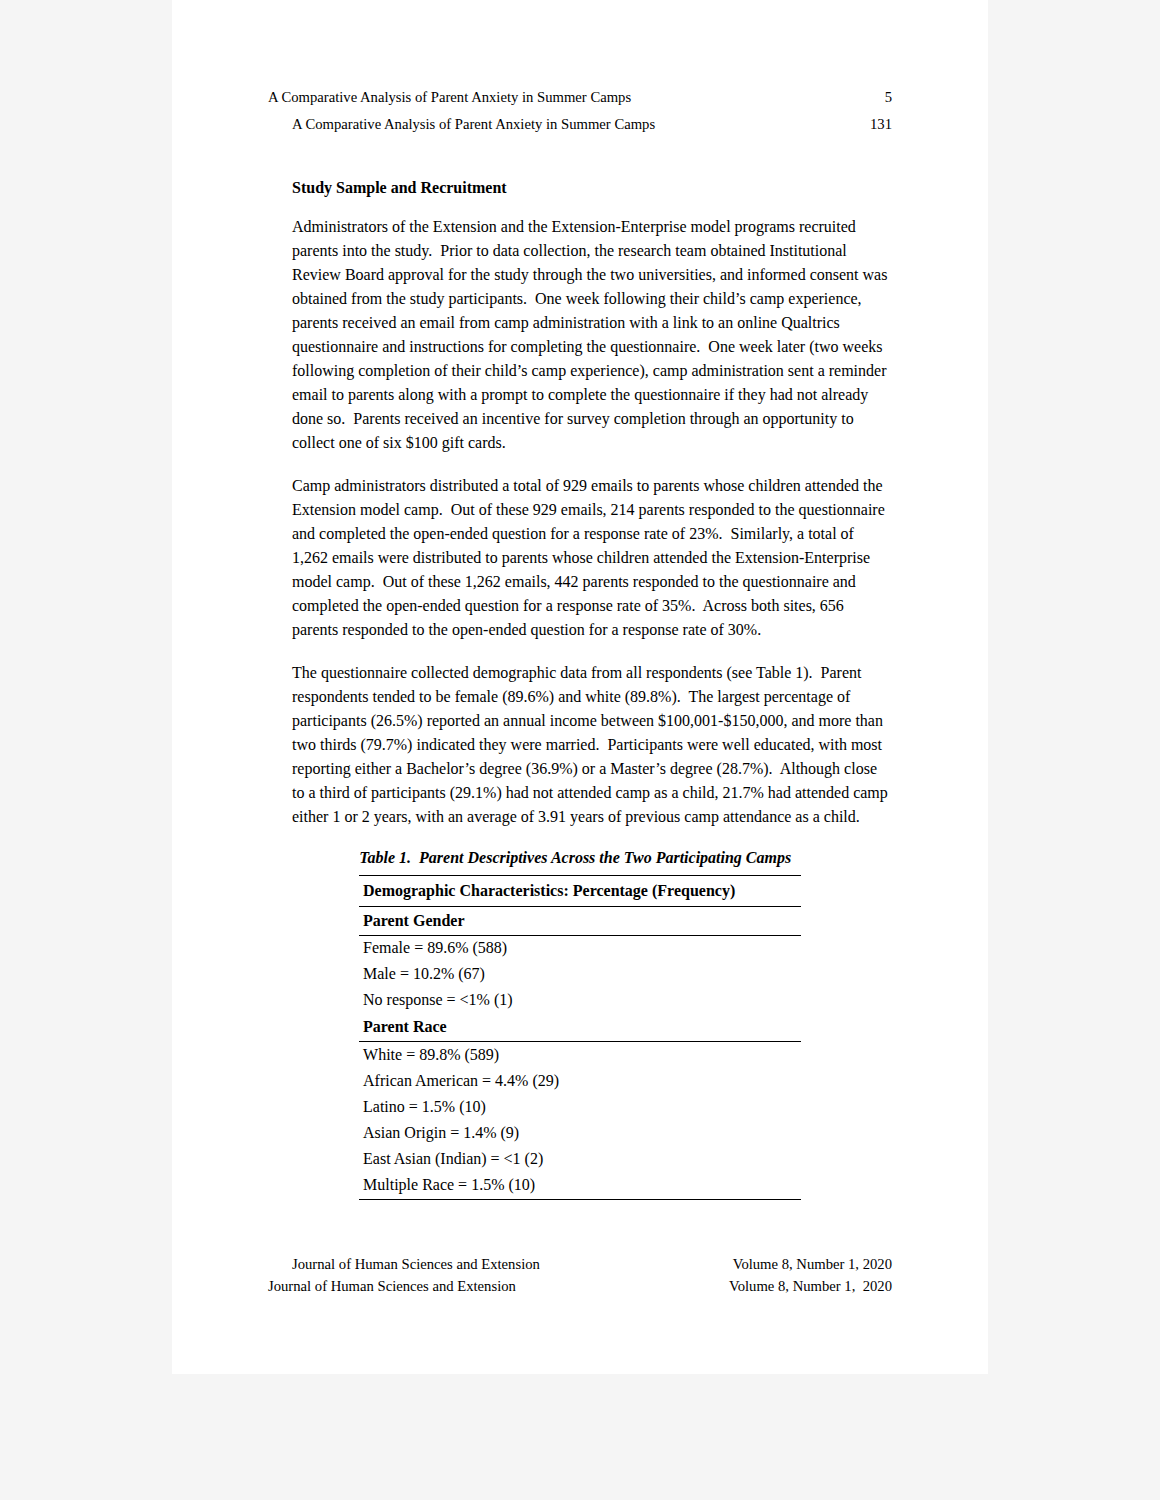A Comparative Analysis of Parent Anxiety in Summer Camps 5
A Comparative Analysis of Parent Anxiety in Summer Camps 131
Study Sample and Recruitment
Administrators of the Extension and the Extension-Enterprise model programs recruited parents into the study. Prior to data collection, the research team obtained Institutional Review Board approval for the study through the two universities, and informed consent was obtained from the study participants. One week following their child’s camp experience, parents received an email from camp administration with a link to an online Qualtrics questionnaire and instructions for completing the questionnaire. One week later (two weeks following completion of their child’s camp experience), camp administration sent a reminder email to parents along with a prompt to complete the questionnaire if they had not already done so. Parents received an incentive for survey completion through an opportunity to collect one of six $100 gift cards.
Camp administrators distributed a total of 929 emails to parents whose children attended the Extension model camp. Out of these 929 emails, 214 parents responded to the questionnaire and completed the open-ended question for a response rate of 23%. Similarly, a total of 1,262 emails were distributed to parents whose children attended the Extension-Enterprise model camp. Out of these 1,262 emails, 442 parents responded to the questionnaire and completed the open-ended question for a response rate of 35%. Across both sites, 656 parents responded to the open-ended question for a response rate of 30%.
The questionnaire collected demographic data from all respondents (see Table 1). Parent respondents tended to be female (89.6%) and white (89.8%). The largest percentage of participants (26.5%) reported an annual income between $100,001-$150,000, and more than two thirds (79.7%) indicated they were married. Participants were well educated, with most reporting either a Bachelor’s degree (36.9%) or a Master’s degree (28.7%). Although close to a third of participants (29.1%) had not attended camp as a child, 21.7% had attended camp either 1 or 2 years, with an average of 3.91 years of previous camp attendance as a child.
Table 1. Parent Descriptives Across the Two Participating Camps
| Demographic Characteristics: Percentage (Frequency) |
| --- |
| Parent Gender |
| Female = 89.6% (588) |
| Male = 10.2% (67) |
| No response = <1% (1) |
| Parent Race |
| White = 89.8% (589) |
| African American = 4.4% (29) |
| Latino = 1.5% (10) |
| Asian Origin = 1.4% (9) |
| East Asian (Indian) = <1 (2) |
| Multiple Race = 1.5% (10) |
Journal of Human Sciences and Extension Volume 8, Number 1, 2020
Journal of Human Sciences and Extension Volume 8, Number 1, 2020